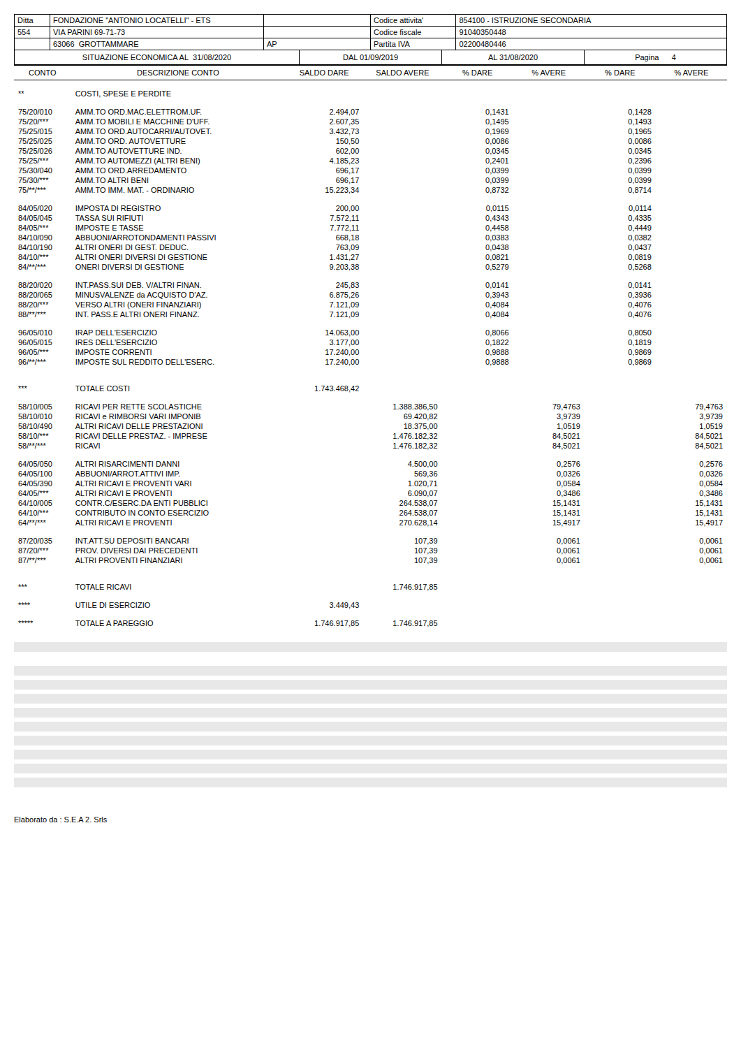| Ditta | FONDAZIONE "ANTONIO LOCATELLI" - ETS | | Codice attivita' | 854100 - ISTRUZIONE SECONDARIA |
| 554 | VIA PARINI 69-71-73 | | Codice fiscale | 91040350448 |
| | 63066 GROTTAMMARE | AP | Partita IVA | 02200480446 |
| SITUAZIONE ECONOMICA AL 31/08/2020 | DAL 01/09/2019 | AL 31/08/2020 | Pagina 4 |
| CONTO | DESCRIZIONE CONTO | SALDO DARE | SALDO AVERE | % DARE | % AVERE | % DARE | % AVERE |
| --- | --- | --- | --- | --- | --- | --- | --- |
| ** | COSTI, SPESE E PERDITE | | | | | | |
| 75/20/010 | AMM.TO ORD.MAC.ELETTROM.UF. | 2.494,07 | | 0,1431 | | 0,1428 | |
| 75/20/*** | AMM.TO MOBILI E MACCHINE D'UFF. | 2.607,35 | | 0,1495 | | 0,1493 | |
| 75/25/015 | AMM.TO ORD.AUTOCARRI/AUTOVET. | 3.432,73 | | 0,1969 | | 0,1965 | |
| 75/25/025 | AMM.TO ORD. AUTOVETTURE | 150,50 | | 0,0086 | | 0,0086 | |
| 75/25/026 | AMM.TO AUTOVETTURE IND. | 602,00 | | 0,0345 | | 0,0345 | |
| 75/25/*** | AMM.TO AUTOMEZZI (ALTRI BENI) | 4.185,23 | | 0,2401 | | 0,2396 | |
| 75/30/040 | AMM.TO ORD.ARREDAMENTO | 696,17 | | 0,0399 | | 0,0399 | |
| 75/30/*** | AMM.TO ALTRI BENI | 696,17 | | 0,0399 | | 0,0399 | |
| 75/**/*** | AMM.TO IMM. MAT. - ORDINARIO | 15.223,34 | | 0,8732 | | 0,8714 | |
| 84/05/020 | IMPOSTA DI REGISTRO | 200,00 | | 0,0115 | | 0,0114 | |
| 84/05/045 | TASSA SUI RIFIUTI | 7.572,11 | | 0,4343 | | 0,4335 | |
| 84/05/*** | IMPOSTE E TASSE | 7.772,11 | | 0,4458 | | 0,4449 | |
| 84/10/090 | ABBUONI/ARROTONDAMENTI PASSIVI | 668,18 | | 0,0383 | | 0,0382 | |
| 84/10/190 | ALTRI ONERI DI GEST. DEDUC. | 763,09 | | 0,0438 | | 0,0437 | |
| 84/10/*** | ALTRI ONERI DIVERSI DI GESTIONE | 1.431,27 | | 0,0821 | | 0,0819 | |
| 84/**/*** | ONERI DIVERSI DI GESTIONE | 9.203,38 | | 0,5279 | | 0,5268 | |
| 88/20/020 | INT.PASS.SUI DEB. V/ALTRI FINAN. | 245,83 | | 0,0141 | | 0,0141 | |
| 88/20/065 | MINUSVALENZE da ACQUISTO D'AZ. | 6.875,26 | | 0,3943 | | 0,3936 | |
| 88/20/*** | VERSO ALTRI (ONERI FINANZIARI) | 7.121,09 | | 0,4084 | | 0,4076 | |
| 88/**/*** | INT. PASS.E ALTRI ONERI FINANZ. | 7.121,09 | | 0,4084 | | 0,4076 | |
| 96/05/010 | IRAP DELL'ESERCIZIO | 14.063,00 | | 0,8066 | | 0,8050 | |
| 96/05/015 | IRES DELL'ESERCIZIO | 3.177,00 | | 0,1822 | | 0,1819 | |
| 96/05/*** | IMPOSTE CORRENTI | 17.240,00 | | 0,9888 | | 0,9869 | |
| 96/**/*** | IMPOSTE SUL REDDITO DELL'ESERC. | 17.240,00 | | 0,9888 | | 0,9869 | |
| *** | TOTALE COSTI | 1.743.468,42 | | | | | |
| 58/10/005 | RICAVI PER RETTE SCOLASTICHE | | 1.388.386,50 | | 79,4763 | | 79,4763 |
| 58/10/010 | RICAVI e RIMBORSI VARI IMPONIB | | 69.420,82 | | 3,9739 | | 3,9739 |
| 58/10/490 | ALTRI RICAVI DELLE PRESTAZIONI | | 18.375,00 | | 1,0519 | | 1,0519 |
| 58/10/*** | RICAVI DELLE PRESTAZ. - IMPRESE | | 1.476.182,32 | | 84,5021 | | 84,5021 |
| 58/**/*** | RICAVI | | 1.476.182,32 | | 84,5021 | | 84,5021 |
| 64/05/050 | ALTRI RISARCIMENTI DANNI | | 4.500,00 | | 0,2576 | | 0,2576 |
| 64/05/100 | ABBUONI/ARROT.ATTIVI IMP. | | 569,36 | | 0,0326 | | 0,0326 |
| 64/05/390 | ALTRI RICAVI E PROVENTI VARI | | 1.020,71 | | 0,0584 | | 0,0584 |
| 64/05/*** | ALTRI RICAVI E PROVENTI | | 6.090,07 | | 0,3486 | | 0,3486 |
| 64/10/005 | CONTR.C/ESERC.DA ENTI PUBBLICI | | 264.538,07 | | 15,1431 | | 15,1431 |
| 64/10/*** | CONTRIBUTO IN CONTO ESERCIZIO | | 264.538,07 | | 15,1431 | | 15,1431 |
| 64/**/*** | ALTRI RICAVI E PROVENTI | | 270.628,14 | | 15,4917 | | 15,4917 |
| 87/20/035 | INT.ATT.SU DEPOSITI BANCARI | | 107,39 | | 0,0061 | | 0,0061 |
| 87/20/*** | PROV. DIVERSI DAI PRECEDENTI | | 107,39 | | 0,0061 | | 0,0061 |
| 87/**/*** | ALTRI PROVENTI FINANZIARI | | 107,39 | | 0,0061 | | 0,0061 |
| *** | TOTALE RICAVI | | 1.746.917,85 | | | | |
| **** | UTILE DI ESERCIZIO | 3.449,43 | | | | | |
| ***** | TOTALE A PAREGGIO | 1.746.917,85 | 1.746.917,85 | | | | |
Elaborato da : S.E.A 2. Srls